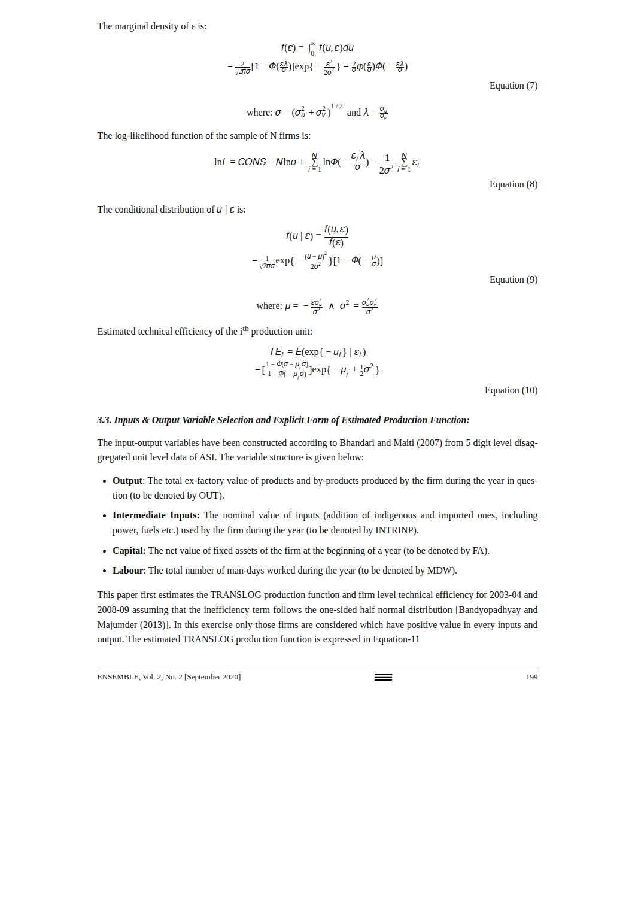The marginal density of ε is:
f(ε) = ∫ 0 ∞ f(u,ε)du
= 2 2πσ [ 1− Φ (ελσ) ] exp { − ε22σ2 } = 2σ φ (εσ) Φ (−ελσ)
Equation (7)
where: σ= (σu2+σv2) 1/2 and λ= σuσv
The log-likelihood function of the sample of N firms is:
lnL = CONS − Nlnσ + ∑ i=1 N lnΦ ( − εiλσ ) − 12σ2 ∑ i=1 N εi
Equation (8)
The conditional distribution of u|ε is:
f(u|ε) = f(u,ε) f(ε)
= 1 2πσ exp { − (u−μ)2 2σ2 } [ 1− Φ (−μσ) ]
Equation (9)
where: μ=− εσu2 σ2 ∧ σ2= σu2σv2 σ2
Estimated technical efficiency of the ith production unit:
TEi = E ( exp {−ui} | εi )
= [ 1−Φ(σ−μiσ) 1−Φ(−μiσ) ] exp { −μi + 12 σ2 }
Equation (10)
3.3. Inputs & Output Variable Selection and Explicit Form of Estimated Production Function:
The input-output variables have been constructed according to Bhandari and Maiti (2007) from 5 digit level disaggregated unit level data of ASI. The variable structure is given below:
Output: The total ex-factory value of products and by-products produced by the firm during the year in question (to be denoted by OUT).
Intermediate Inputs: The nominal value of inputs (addition of indigenous and imported ones, including power, fuels etc.) used by the firm during the year (to be denoted by INTRINP).
Capital: The net value of fixed assets of the firm at the beginning of a year (to be denoted by FA).
Labour: The total number of man-days worked during the year (to be denoted by MDW).
This paper first estimates the TRANSLOG production function and firm level technical efficiency for 2003-04 and 2008-09 assuming that the inefficiency term follows the one-sided half normal distribution [Bandyopadhyay and Majumder (2013)]. In this exercise only those firms are considered which have positive value in every inputs and output. The estimated TRANSLOG production function is expressed in Equation-11
ENSEMBLE, Vol. 2, No. 2 [September 2020]
199